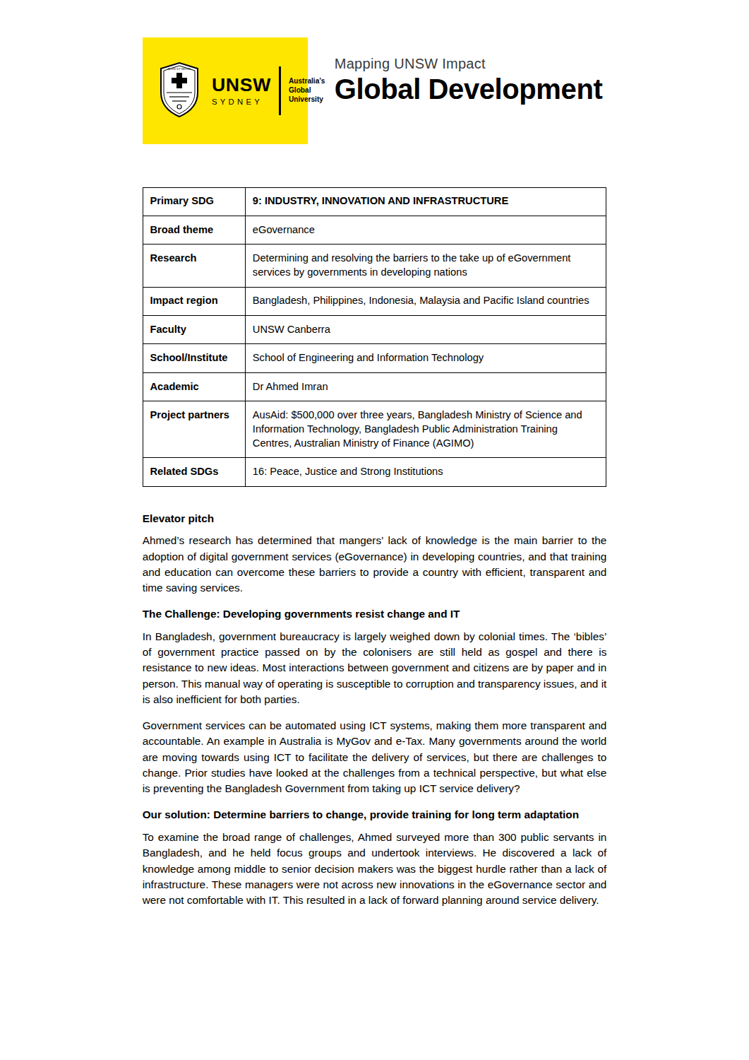MANU ET MENTE
UNSW SYDNEY
Australia’s
Global
University
Mapping UNSW Impact
Global Development
| Primary SDG | 9: INDUSTRY, INNOVATION AND INFRASTRUCTURE |
| Broad theme | eGovernance |
| Research | Determining and resolving the barriers to the take up of eGovernment services by governments in developing nations |
| Impact region | Bangladesh, Philippines, Indonesia, Malaysia and Pacific Island countries |
| Faculty | UNSW Canberra |
| School/Institute | School of Engineering and Information Technology |
| Academic | Dr Ahmed Imran |
| Project partners | AusAid: $500,000 over three years, Bangladesh Ministry of Science and Information Technology, Bangladesh Public Administration Training Centres, Australian Ministry of Finance (AGIMO) |
| Related SDGs | 16: Peace, Justice and Strong Institutions |
Elevator pitch
Ahmed’s research has determined that mangers’ lack of knowledge is the main barrier to the adoption of digital government services (eGovernance) in developing countries, and that training and education can overcome these barriers to provide a country with efficient, transparent and time saving services.
The Challenge: Developing governments resist change and IT
In Bangladesh, government bureaucracy is largely weighed down by colonial times. The ‘bibles’ of government practice passed on by the colonisers are still held as gospel and there is resistance to new ideas. Most interactions between government and citizens are by paper and in person. This manual way of operating is susceptible to corruption and transparency issues, and it is also inefficient for both parties.
Government services can be automated using ICT systems, making them more transparent and accountable. An example in Australia is MyGov and e-Tax. Many governments around the world are moving towards using ICT to facilitate the delivery of services, but there are challenges to change. Prior studies have looked at the challenges from a technical perspective, but what else is preventing the Bangladesh Government from taking up ICT service delivery?
Our solution: Determine barriers to change, provide training for long term adaptation
To examine the broad range of challenges, Ahmed surveyed more than 300 public servants in Bangladesh, and he held focus groups and undertook interviews. He discovered a lack of knowledge among middle to senior decision makers was the biggest hurdle rather than a lack of infrastructure. These managers were not across new innovations in the eGovernance sector and were not comfortable with IT. This resulted in a lack of forward planning around service delivery.